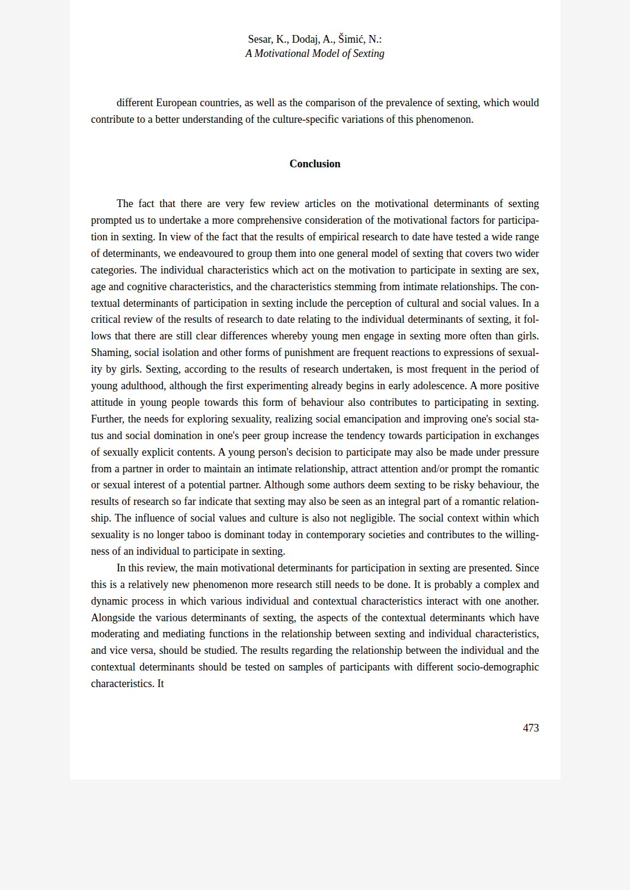Sesar, K., Dodaj, A., Šimić, N.: A Motivational Model of Sexting
different European countries, as well as the comparison of the prevalence of sexting, which would contribute to a better understanding of the culture-specific variations of this phenomenon.
Conclusion
The fact that there are very few review articles on the motivational determinants of sexting prompted us to undertake a more comprehensive consideration of the motivational factors for participation in sexting. In view of the fact that the results of empirical research to date have tested a wide range of determinants, we endeavoured to group them into one general model of sexting that covers two wider categories. The individual characteristics which act on the motivation to participate in sexting are sex, age and cognitive characteristics, and the characteristics stemming from intimate relationships. The contextual determinants of participation in sexting include the perception of cultural and social values. In a critical review of the results of research to date relating to the individual determinants of sexting, it follows that there are still clear differences whereby young men engage in sexting more often than girls. Shaming, social isolation and other forms of punishment are frequent reactions to expressions of sexuality by girls. Sexting, according to the results of research undertaken, is most frequent in the period of young adulthood, although the first experimenting already begins in early adolescence. A more positive attitude in young people towards this form of behaviour also contributes to participating in sexting. Further, the needs for exploring sexuality, realizing social emancipation and improving one's social status and social domination in one's peer group increase the tendency towards participation in exchanges of sexually explicit contents. A young person's decision to participate may also be made under pressure from a partner in order to maintain an intimate relationship, attract attention and/or prompt the romantic or sexual interest of a potential partner. Although some authors deem sexting to be risky behaviour, the results of research so far indicate that sexting may also be seen as an integral part of a romantic relationship. The influence of social values and culture is also not negligible. The social context within which sexuality is no longer taboo is dominant today in contemporary societies and contributes to the willingness of an individual to participate in sexting.
In this review, the main motivational determinants for participation in sexting are presented. Since this is a relatively new phenomenon more research still needs to be done. It is probably a complex and dynamic process in which various individual and contextual characteristics interact with one another. Alongside the various determinants of sexting, the aspects of the contextual determinants which have moderating and mediating functions in the relationship between sexting and individual characteristics, and vice versa, should be studied. The results regarding the relationship between the individual and the contextual determinants should be tested on samples of participants with different socio-demographic characteristics. It
473